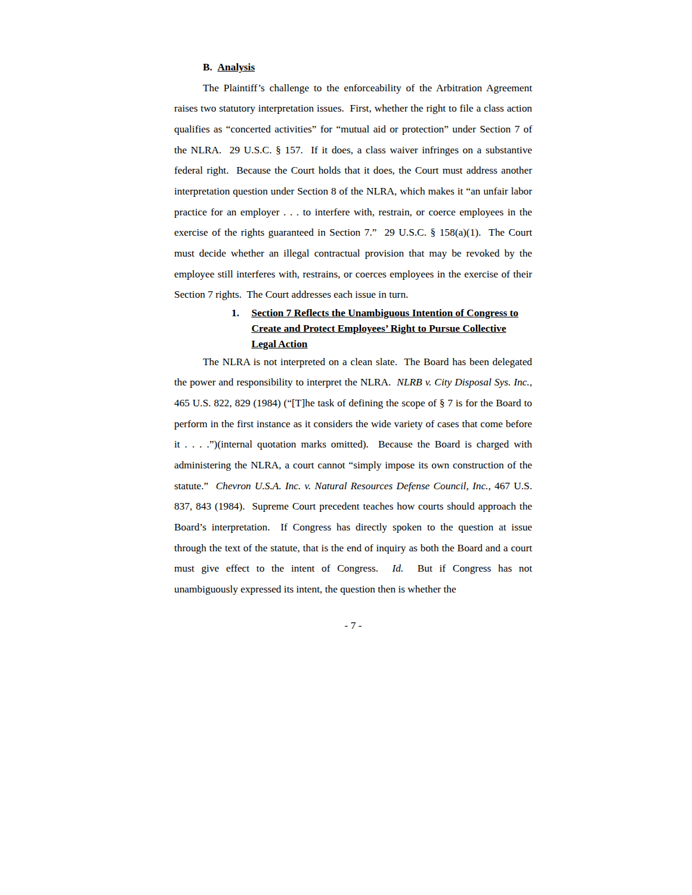B. Analysis
The Plaintiff’s challenge to the enforceability of the Arbitration Agreement raises two statutory interpretation issues. First, whether the right to file a class action qualifies as “concerted activities” for “mutual aid or protection” under Section 7 of the NLRA. 29 U.S.C. § 157. If it does, a class waiver infringes on a substantive federal right. Because the Court holds that it does, the Court must address another interpretation question under Section 8 of the NLRA, which makes it “an unfair labor practice for an employer . . . to interfere with, restrain, or coerce employees in the exercise of the rights guaranteed in Section 7.” 29 U.S.C. § 158(a)(1). The Court must decide whether an illegal contractual provision that may be revoked by the employee still interferes with, restrains, or coerces employees in the exercise of their Section 7 rights. The Court addresses each issue in turn.
1. Section 7 Reflects the Unambiguous Intention of Congress to Create and Protect Employees’ Right to Pursue Collective Legal Action
The NLRA is not interpreted on a clean slate. The Board has been delegated the power and responsibility to interpret the NLRA. NLRB v. City Disposal Sys. Inc., 465 U.S. 822, 829 (1984) (“[T]he task of defining the scope of § 7 is for the Board to perform in the first instance as it considers the wide variety of cases that come before it . . . .”)(internal quotation marks omitted). Because the Board is charged with administering the NLRA, a court cannot “simply impose its own construction of the statute.” Chevron U.S.A. Inc. v. Natural Resources Defense Council, Inc., 467 U.S. 837, 843 (1984). Supreme Court precedent teaches how courts should approach the Board’s interpretation. If Congress has directly spoken to the question at issue through the text of the statute, that is the end of inquiry as both the Board and a court must give effect to the intent of Congress. Id. But if Congress has not unambiguously expressed its intent, the question then is whether the
- 7 -